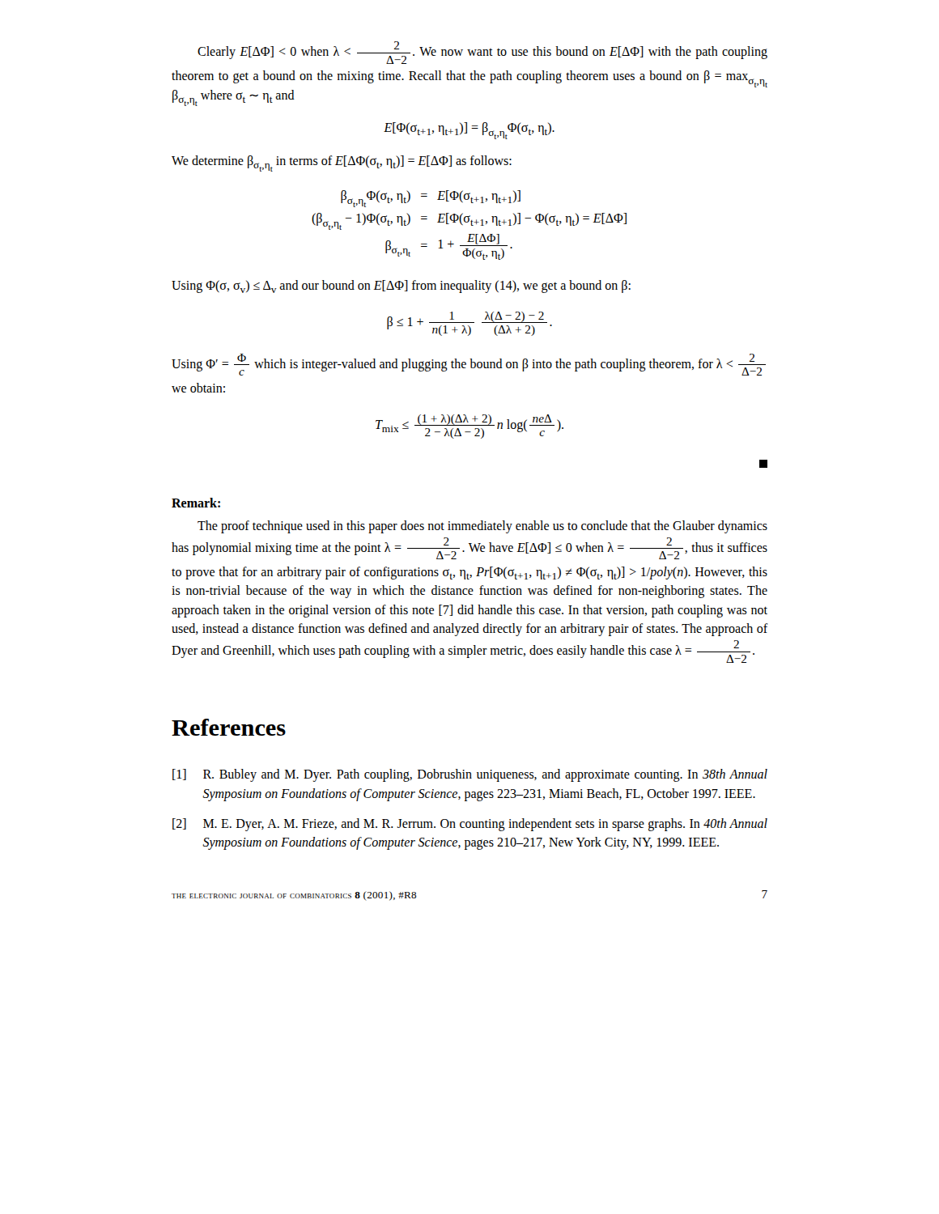Clearly E[ΔΦ] < 0 when λ < 2 Δ−2. We now want to use this bound on E[ΔΦ] with the path coupling theorem to get a bound on the mixing time. Recall that the path coupling theorem uses a bound on β = maxσt,ηt βσt,ηt where σt ∼ ηt and
E[Φ(σt+1, ηt+1)] = βσt,ηtΦ(σt, ηt).
We determine βσt,ηt in terms of E[ΔΦ(σt, ηt)] = E[ΔΦ] as follows:
| β σ t ,η t Φ(σ t , η t ) | = | E [Φ(σ t+1 , η t+1 )] |
| (β σ t ,η t − 1)Φ(σ t , η t ) | = | E [Φ(σ t+1 , η t+1 )] − Φ(σ t , η t ) = E [ΔΦ] |
| β σ t ,η t | = | 1 + E [ΔΦ] Φ(σ t , η t ) . |
Using Φ(σ, σv) ≤ Δv and our bound on E[ΔΦ] from inequality (14), we get a bound on β:
β ≤ 1 + 1 n(1 + λ) λ(Δ − 2) − 2(Δλ + 2).
Using Φ′ = Φc which is integer-valued and plugging the bound on β into the path coupling theorem, for λ < 2 Δ−2 we obtain:
Tmix ≤ (1 + λ)(Δλ + 2) 2 − λ(Δ − 2) n log(ne Δ c).
Remark:
The proof technique used in this paper does not immediately enable us to conclude that the Glauber dynamics has polynomial mixing time at the point λ = 2 Δ−2. We have E[ΔΦ] ≤ 0 when λ = 2 Δ−2, thus it suffices to prove that for an arbitrary pair of configurations σt, ηt, Pr[Φ(σt+1, ηt+1) ≠ Φ(σt, ηt)] > 1/poly(n). However, this is non-trivial because of the way in which the distance function was defined for non-neighboring states. The approach taken in the original version of this note [7] did handle this case. In that version, path coupling was not used, instead a distance function was defined and analyzed directly for an arbitrary pair of states. The approach of Dyer and Greenhill, which uses path coupling with a simpler metric, does easily handle this case λ = 2 Δ−2.
References
[1] R. Bubley and M. Dyer. Path coupling, Dobrushin uniqueness, and approximate counting. In 38th Annual Symposium on Foundations of Computer Science, pages 223–231, Miami Beach, FL, October 1997. IEEE.
[2] M. E. Dyer, A. M. Frieze, and M. R. Jerrum. On counting independent sets in sparse graphs. In 40th Annual Symposium on Foundations of Computer Science, pages 210–217, New York City, NY, 1999. IEEE.
the electronic journal of combinatorics 8 (2001), #R8
7